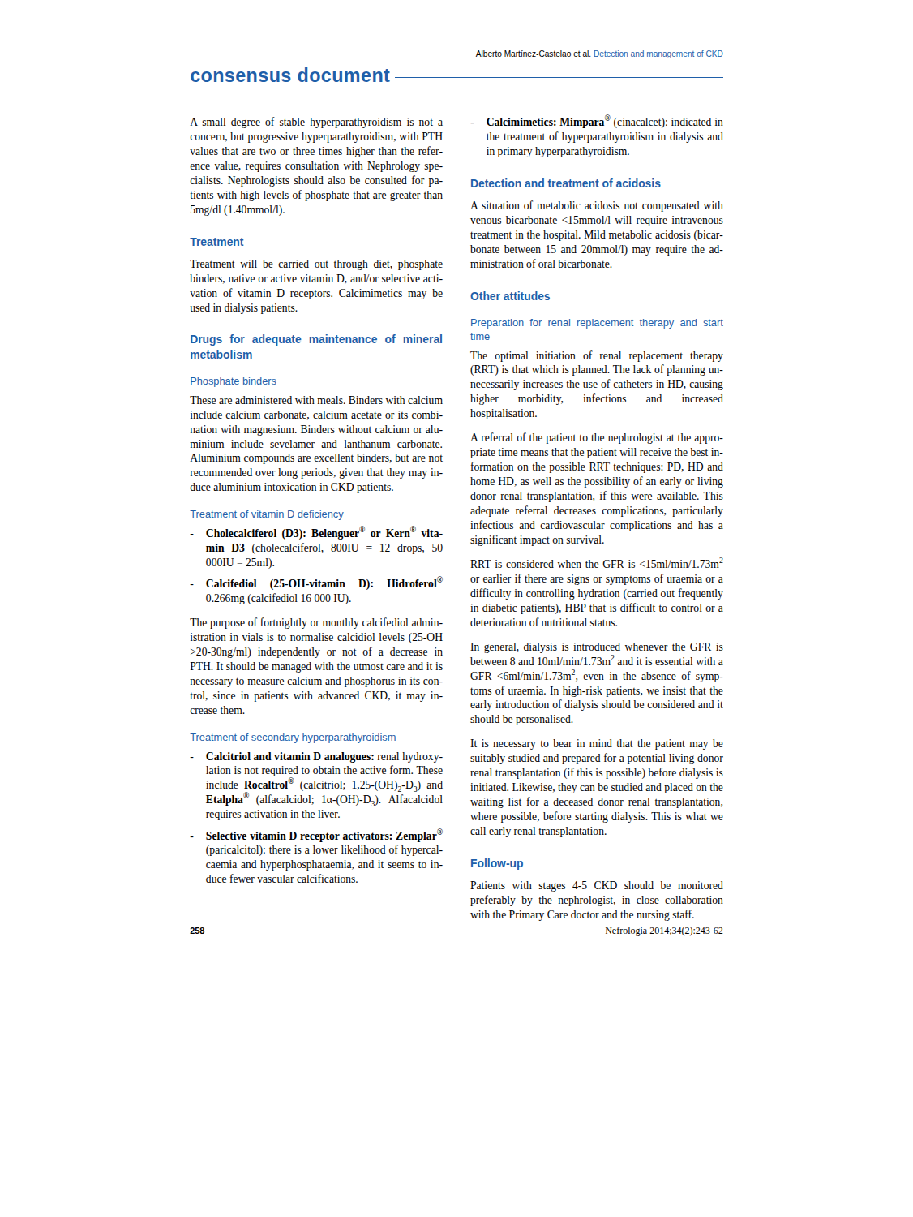Alberto Martínez-Castelao et al. Detection and management of CKD
consensus document
A small degree of stable hyperparathyroidism is not a concern, but progressive hyperparathyroidism, with PTH values that are two or three times higher than the reference value, requires consultation with Nephrology specialists. Nephrologists should also be consulted for patients with high levels of phosphate that are greater than 5mg/dl (1.40mmol/l).
Treatment
Treatment will be carried out through diet, phosphate binders, native or active vitamin D, and/or selective activation of vitamin D receptors. Calcimimetics may be used in dialysis patients.
Drugs for adequate maintenance of mineral metabolism
Phosphate binders
These are administered with meals. Binders with calcium include calcium carbonate, calcium acetate or its combination with magnesium. Binders without calcium or aluminium include sevelamer and lanthanum carbonate. Aluminium compounds are excellent binders, but are not recommended over long periods, given that they may induce aluminium intoxication in CKD patients.
Treatment of vitamin D deficiency
Cholecalciferol (D3): Belenguer® or Kern® vitamin D3 (cholecalciferol, 800IU = 12 drops, 50 000IU = 25ml).
Calcifediol (25-OH-vitamin D): Hidroferol® 0.266mg (calcifediol 16 000 IU).
The purpose of fortnightly or monthly calcifediol administration in vials is to normalise calcidiol levels (25-OH >20-30ng/ml) independently or not of a decrease in PTH. It should be managed with the utmost care and it is necessary to measure calcium and phosphorus in its control, since in patients with advanced CKD, it may increase them.
Treatment of secondary hyperparathyroidism
Calcitriol and vitamin D analogues: renal hydroxylation is not required to obtain the active form. These include Rocaltrol® (calcitriol; 1,25-(OH)2-D3) and Etalpha® (alfacalcidol; 1α-(OH)-D3). Alfacalcidol requires activation in the liver.
Selective vitamin D receptor activators: Zemplar® (paricalcitol): there is a lower likelihood of hypercalcaemia and hyperphosphataemia, and it seems to induce fewer vascular calcifications.
Calcimimetics: Mimpara® (cinacalcet): indicated in the treatment of hyperparathyroidism in dialysis and in primary hyperparathyroidism.
Detection and treatment of acidosis
A situation of metabolic acidosis not compensated with venous bicarbonate <15mmol/l will require intravenous treatment in the hospital. Mild metabolic acidosis (bicarbonate between 15 and 20mmol/l) may require the administration of oral bicarbonate.
Other attitudes
Preparation for renal replacement therapy and start time
The optimal initiation of renal replacement therapy (RRT) is that which is planned. The lack of planning unnecessarily increases the use of catheters in HD, causing higher morbidity, infections and increased hospitalisation.
A referral of the patient to the nephrologist at the appropriate time means that the patient will receive the best information on the possible RRT techniques: PD, HD and home HD, as well as the possibility of an early or living donor renal transplantation, if this were available. This adequate referral decreases complications, particularly infectious and cardiovascular complications and has a significant impact on survival.
RRT is considered when the GFR is <15ml/min/1.73m2 or earlier if there are signs or symptoms of uraemia or a difficulty in controlling hydration (carried out frequently in diabetic patients), HBP that is difficult to control or a deterioration of nutritional status.
In general, dialysis is introduced whenever the GFR is between 8 and 10ml/min/1.73m2 and it is essential with a GFR <6ml/min/1.73m2, even in the absence of symptoms of uraemia. In high-risk patients, we insist that the early introduction of dialysis should be considered and it should be personalised.
It is necessary to bear in mind that the patient may be suitably studied and prepared for a potential living donor renal transplantation (if this is possible) before dialysis is initiated. Likewise, they can be studied and placed on the waiting list for a deceased donor renal transplantation, where possible, before starting dialysis. This is what we call early renal transplantation.
Follow-up
Patients with stages 4-5 CKD should be monitored preferably by the nephrologist, in close collaboration with the Primary Care doctor and the nursing staff.
258 Nefrologia 2014;34(2):243-62